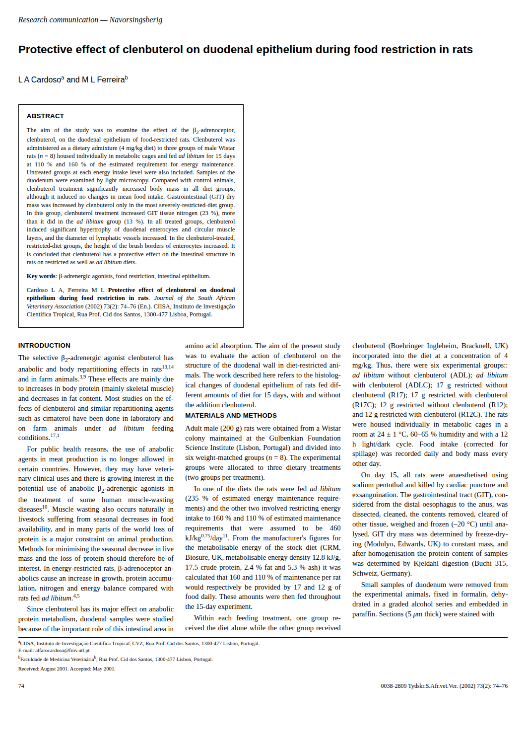Research communication — Navorsingsberig
Protective effect of clenbuterol on duodenal epithelium during food restriction in rats
L A Cardosoa and M L Ferreirab
ABSTRACT
The aim of the study was to examine the effect of the β2-adrenoceptor, clenbuterol, on the duodenal epithelium of food-restricted rats. Clenbuterol was administered as a dietary admixture (4 mg/kg diet) to three groups of male Wistar rats (n = 8) housed individually in metabolic cages and fed ad libitum for 15 days at 110 % and 160 % of the estimated requirement for energy maintenance. Untreated groups at each energy intake level were also included. Samples of the duodenum were examined by light microscopy. Compared with control animals, clenbuterol treatment significantly increased body mass in all diet groups, although it induced no changes in mean food intake. Gastrointestinal (GIT) dry mass was increased by clenbuterol only in the most severely-restricted-diet group. In this group, clenbuterol treatment increased GIT tissue nitrogen (23 %), more than it did in the ad libitum group (13 %). In all treated groups, clenbuterol induced significant hypertrophy of duodenal enterocytes and circular muscle layers, and the diameter of lymphatic vessels increased. In the clenbuterol-treated, restricted-diet groups, the height of the brush borders of enterocytes increased. It is concluded that clenbuterol has a protective effect on the intestinal structure in rats on restricted as well as ad libitum diets.
Key words: β-adrenergic agonists, food restriction, intestinal epithelium.
Cardoso L A, Ferreira M L Protective effect of clenbuterol on duodenal epithelium during food restriction in rats. Journal of the South African Veterinary Association (2002) 73(2): 74–76 (En.). CIISA, Instituto de Investigação Científica Tropical, Rua Prof. Cid dos Santos, 1300-477 Lisboa, Portugal.
INTRODUCTION
The selective β2-adrenergic agonist clenbuterol has anabolic and body repartitioning effects in rats13,14 and in farm animals.3,9 These effects are mainly due to increases in body protein (mainly skeletal muscle) and decreases in fat content. Most studies on the effects of clenbuterol and similar repartitioning agents such as cimaterol have been done in laboratory and on farm animals under ad libitum feeding conditions.17,1
For public health reasons, the use of anabolic agents in meat production is no longer allowed in certain countries. However, they may have veterinary clinical uses and there is growing interest in the potential use of anabolic β2-adrenergic agonists in the treatment of some human muscle-wasting diseases10. Muscle wasting also occurs naturally in livestock suffering from seasonal decreases in food availability, and in many parts of the world loss of protein is a major constraint on animal production. Methods for minimising the seasonal decrease in live mass and the loss of protein should therefore be of interest. In energy-restricted rats, β-adrenoceptor anabolics cause an increase in growth, protein accumulation, nitrogen and energy balance compared with rats fed ad libitum.4,5
Since clenbuterol has its major effect on anabolic protein metabolism, duodenal samples were studied because of the important role of this intestinal area in amino acid absorption. The aim of the present study was to evaluate the action of clenbuterol on the structure of the duodenal wall in diet-restricted animals. The work described here refers to the histological changes of duodenal epithelium of rats fed different amounts of diet for 15 days, with and without the addition clenbuterol.
MATERIALS AND METHODS
Adult male (200 g) rats were obtained from a Wistar colony maintained at the Gulbenkian Foundation Science Institute (Lisbon, Portugal) and divided into six weight-matched groups (n = 8). The experimental groups were allocated to three dietary treatments (two groups per treatment).
In one of the diets the rats were fed ad libitum (235 % of estimated energy maintenance requirements) and the other two involved restricting energy intake to 160 % and 110 % of estimated maintenance requirements that were assumed to be 460 kJ/kg0.75/day11. From the manufacturer's figures for the metabolisable energy of the stock diet (CRM, Biosure, UK, metabolisable energy density 12.8 kJ/g, 17.5 crude protein, 2.4 % fat and 5.3 % ash) it was calculated that 160 and 110 % of maintenance per rat would respectively be provided by 17 and 12 g of food daily. These amounts were then fed throughout the 15-day experiment.
Within each feeding treatment, one group received the diet alone while the other group received clenbuterol (Boehringer Ingleheim, Bracknell, UK) incorporated into the diet at a concentration of 4 mg/kg. Thus, there were six experimental groups:: ad libitum without clenbuterol (ADL); ad libitum with clenbuterol (ADLC); 17 g restricted without clenbuterol (R17); 17 g restricted with clenbuterol (R17C); 12 g restricted without clenbuterol (R12); and 12 g restricted with clenbuterol (R12C). The rats were housed individually in metabolic cages in a room at 24 ± 1 °C, 60–65 % humidity and with a 12 h light/dark cycle. Food intake (corrected for spillage) was recorded daily and body mass every other day.
On day 15, all rats were anaesthetised using sodium pentothal and killed by cardiac puncture and exsanguination. The gastrointestinal tract (GIT), considered from the distal oesophagus to the anus, was dissected, cleaned, the contents removed, cleared of other tissue, weighed and frozen (–20 °C) until analysed. GIT dry mass was determined by freeze-drying (Modulyo, Edwards, UK) to constant mass, and after homogenisation the protein content of samples was determined by Kjeldahl digestion (Buchi 315, Schweiz, Germany).
Small samples of duodenum were removed from the experimental animals, fixed in formalin, dehydrated in a graded alcohol series and embedded in paraffin. Sections (5 μm thick) were stained with
aCIISA, Instituto de Investigação Científica Tropical, CVZ, Rua Prof. Cid dos Santos, 1300-477 Lisbon, Portugal.
E-mail: alfarocardoso@fmv.utl.pt
bFaculdade de Medicina Veterináriab, Rua Prof. Cid dos Santos, 1300-477 Lisbon, Portugal.
Received: August 2001. Accepted: May 2001.
74
0038-2809 Tydskr.S.Afr.vet.Ver. (2002) 73(2): 74–76